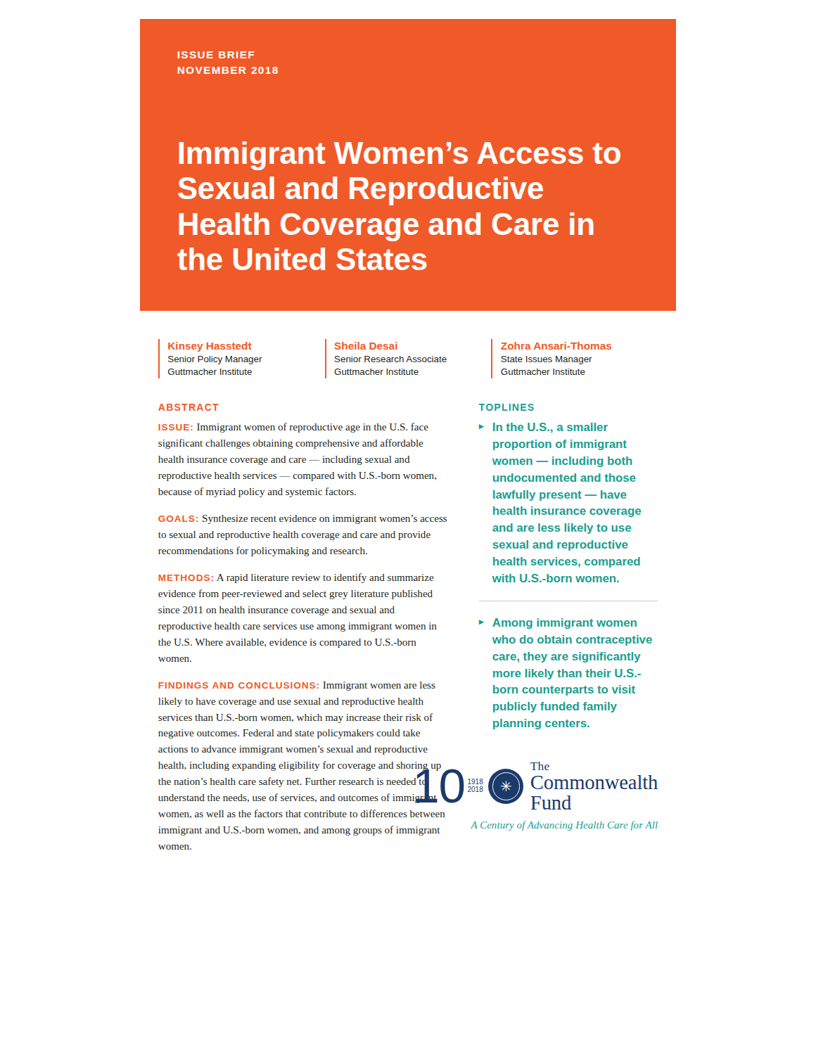Issue Brief
November 2018
Immigrant Women’s Access to Sexual and Reproductive Health Coverage and Care in the United States
Kinsey Hasstedt
Senior Policy Manager
Guttmacher Institute
Sheila Desai
Senior Research Associate
Guttmacher Institute
Zohra Ansari-Thomas
State Issues Manager
Guttmacher Institute
Abstract
Issue: Immigrant women of reproductive age in the U.S. face significant challenges obtaining comprehensive and affordable health insurance coverage and care — including sexual and reproductive health services — compared with U.S.-born women, because of myriad policy and systemic factors.
Goals: Synthesize recent evidence on immigrant women’s access to sexual and reproductive health coverage and care and provide recommendations for policymaking and research.
Methods: A rapid literature review to identify and summarize evidence from peer-reviewed and select grey literature published since 2011 on health insurance coverage and sexual and reproductive health care services use among immigrant women in the U.S. Where available, evidence is compared to U.S.-born women.
Findings and Conclusions: Immigrant women are less likely to have coverage and use sexual and reproductive health services than U.S.-born women, which may increase their risk of negative outcomes. Federal and state policymakers could take actions to advance immigrant women’s sexual and reproductive health, including expanding eligibility for coverage and shoring up the nation’s health care safety net. Further research is needed to understand the needs, use of services, and outcomes of immigrant women, as well as the factors that contribute to differences between immigrant and U.S.-born women, and among groups of immigrant women.
Toplines
In the U.S., a smaller proportion of immigrant women — including both undocumented and those lawfully present — have health insurance coverage and are less likely to use sexual and reproductive health services, compared with U.S.-born women.
Among immigrant women who do obtain contraceptive care, they are significantly more likely than their U.S.-born counterparts to visit publicly funded family planning centers.
10 1918
2018 The Commonwealth
Fund
A Century of Advancing Health Care for All